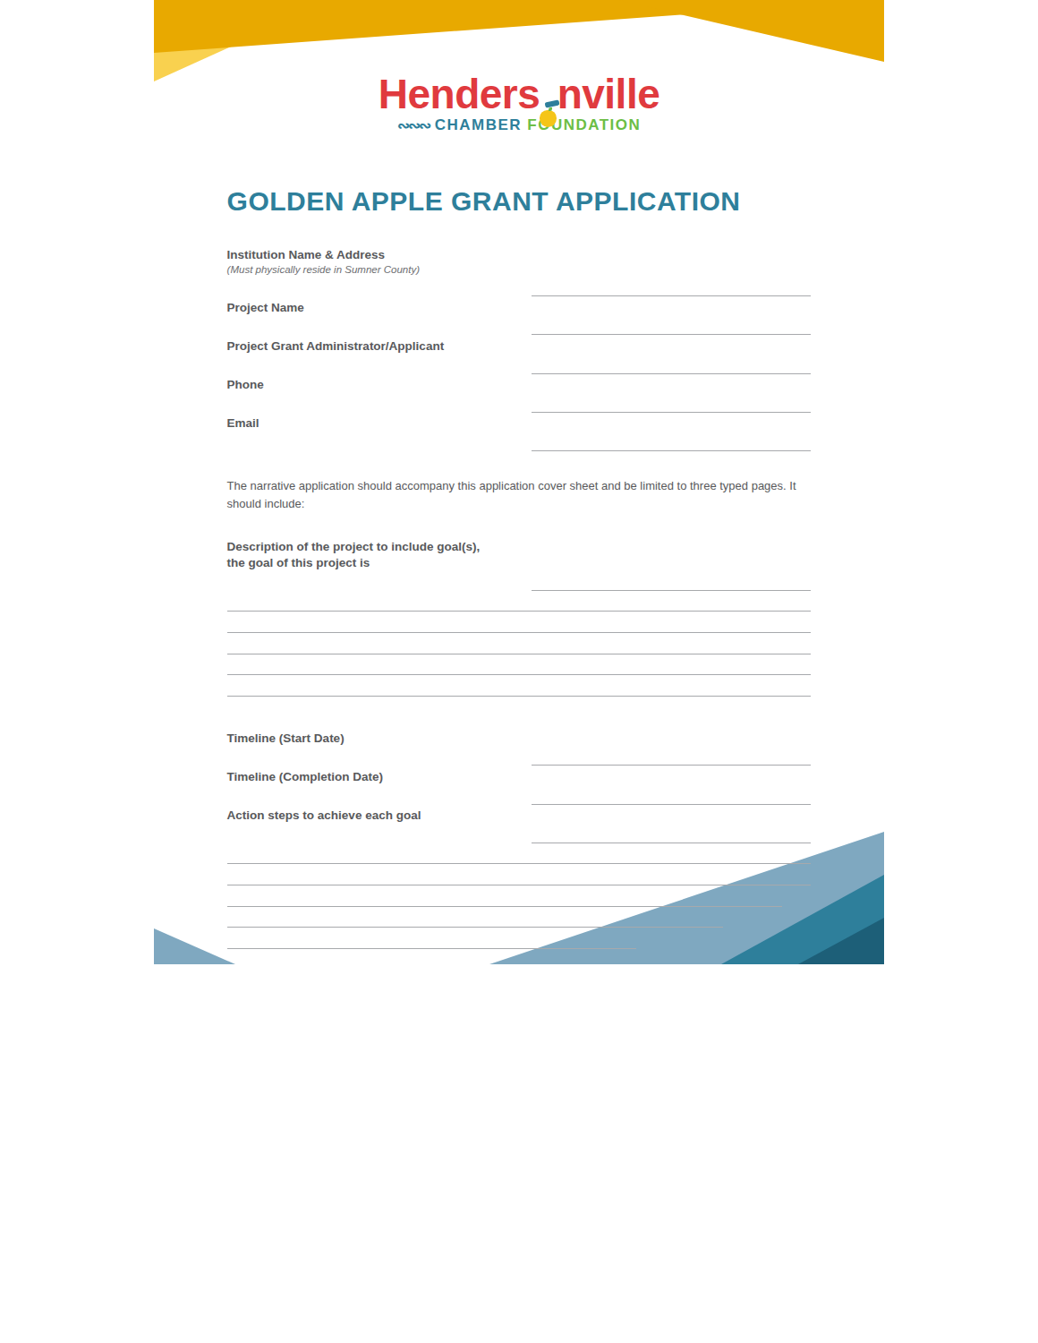Henders nville
∾∾∾CHAMBER FOUNDATION
GOLDEN APPLE GRANT APPLICATION
| Institution Name & Address (Must physically reside in Sumner County) | |
| Project Name | |
| Project Grant Administrator/Applicant | |
| Phone | |
| Email | |
The narrative application should accompany this application cover sheet and be limited to three typed pages. It should include:
| Description of the project to include goal(s), the goal of this project is | |
| Timeline (Start Date) | |
| Timeline (Completion Date) | |
| Action steps to achieve each goal | |